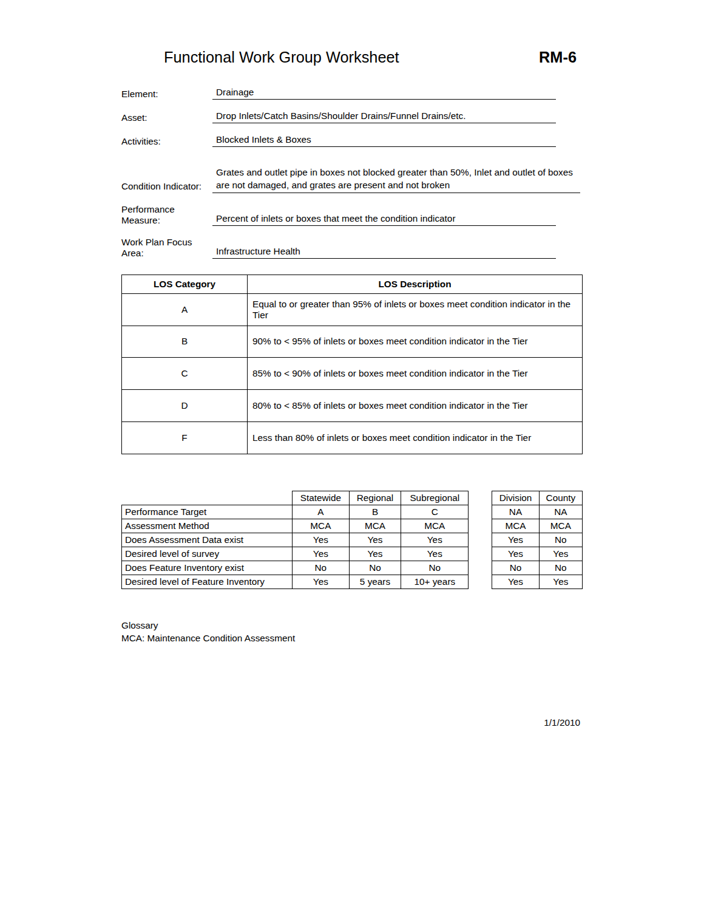Functional Work Group Worksheet
RM-6
Element:
Drainage
Asset:
Drop Inlets/Catch Basins/Shoulder Drains/Funnel Drains/etc.
Activities:
Blocked Inlets & Boxes
Condition Indicator:
Grates and outlet pipe in boxes not blocked greater than 50%, Inlet and outlet of boxes are not damaged, and grates are present and not broken
Performance Measure:
Percent of inlets or boxes that meet the condition indicator
Work Plan Focus Area:
Infrastructure Health
| LOS Category | LOS Description |
| --- | --- |
| A | Equal to or greater than 95% of inlets or boxes meet condition indicator in the Tier |
| B | 90% to < 95% of inlets or boxes meet condition indicator in the Tier |
| C | 85% to < 90% of inlets or boxes meet condition indicator in the Tier |
| D | 80% to < 85% of inlets or boxes meet condition indicator in the Tier |
| F | Less than 80% of inlets or boxes meet condition indicator in the Tier |
| | Statewide | Regional | Subregional | | Division | County |
| Performance Target | A | B | C | | NA | NA |
| Assessment Method | MCA | MCA | MCA | | MCA | MCA |
| Does Assessment Data exist | Yes | Yes | Yes | | Yes | No |
| Desired level of survey | Yes | Yes | Yes | | Yes | Yes |
| Does Feature Inventory exist | No | No | No | | No | No |
| Desired level of Feature Inventory | Yes | 5 years | 10+ years | | Yes | Yes |
Glossary
MCA: Maintenance Condition Assessment
1/1/2010